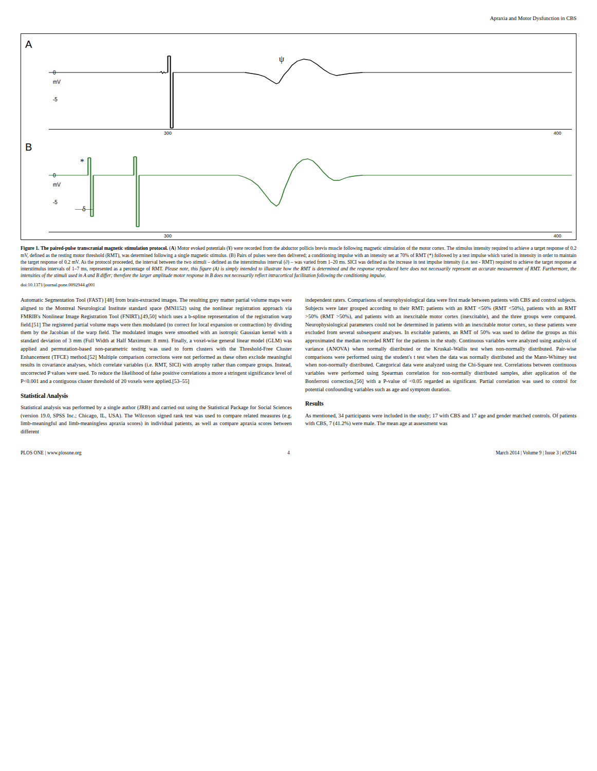Apraxia and Motor Dysfunction in CBS
A
0 mV -5 ψ
300 400
B
0 mV -5 * —δ—
300 400
Figure 1. The paired-pulse transcranial magnetic stimulation protocol. (A) Motor evoked potentials (¥) were recorded from the abductor pollicis brevis muscle following magnetic stimulation of the motor cortex. The stimulus intensity required to achieve a target response of 0.2 mV, defined as the resting motor threshold (RMT), was determined following a single magnetic stimulus. (B) Pairs of pulses were then delivered; a conditioning impulse with an intensity set at 70% of RMT (*) followed by a test impulse which varied in intensity in order to maintain the target response of 0.2 mV. As the protocol proceeded, the interval between the two stimuli – defined as the interstimulus interval (∂) – was varied from 1–20 ms. SICI was defined as the increase in test impulse intensity (i.e. test - RMT) required to achieve the target response at interstimulus intervals of 1–7 ms, represented as a percentage of RMT. Please note, this figure (A) is simply intended to illustrate how the RMT is determined and the response reproduced here does not necessarily represent an accurate measurement of RMT. Furthermore, the intensities of the stimuli used in A and B differ; therefore the larger amplitude motor response in B does not necessarily reflect intracortical facilitation following the conditioning impulse.
doi:10.1371/journal.pone.0092944.g001
Automatic Segmentation Tool (FAST) [48] from brain-extracted images. The resulting grey matter partial volume maps were aligned to the Montreal Neurological Institute standard space (MNI152) using the nonlinear registration approach via FMRIB's Nonlinear Image Registration Tool (FNIRT),[49,50] which uses a b-spline representation of the registration warp field.[51] The registered partial volume maps were then modulated (to correct for local expansion or contraction) by dividing them by the Jacobian of the warp field. The modulated images were smoothed with an isotropic Gaussian kernel with a standard deviation of 3 mm (Full Width at Half Maximum: 8 mm). Finally, a voxel-wise general linear model (GLM) was applied and permutation-based non-parametric testing was used to form clusters with the Threshold-Free Cluster Enhancement (TFCE) method.[52] Multiple comparison corrections were not performed as these often exclude meaningful results in covariance analyses, which correlate variables (i.e. RMT, SICI) with atrophy rather than compare groups. Instead, uncorrected P values were used. To reduce the likelihood of false positive correlations a more a stringent significance level of P<0.001 and a contiguous cluster threshold of 20 voxels were applied.[53–55]
Statistical Analysis
Statistical analysis was performed by a single author (JRB) and carried out using the Statistical Package for Social Sciences (version 19.0, SPSS Inc.; Chicago, IL, USA). The Wilcoxon signed rank test was used to compare related measures (e.g. limb-meaningful and limb-meaningless apraxia scores) in individual patients, as well as compare apraxia scores between different
independent raters. Comparisons of neurophysiological data were first made between patients with CBS and control subjects. Subjects were later grouped according to their RMT; patients with an RMT <50% (RMT <50%), patients with an RMT >50% (RMT >50%), and patients with an inexcitable motor cortex (inexcitable), and the three groups were compared. Neurophysiological parameters could not be determined in patients with an inexcitable motor cortex, so these patients were excluded from several subsequent analyses. In excitable patients, an RMT of 50% was used to define the groups as this approximated the median recorded RMT for the patients in the study. Continuous variables were analyzed using analysis of variance (ANOVA) when normally distributed or the Kruskal–Wallis test when non-normally distributed. Pair-wise comparisons were performed using the student's t test when the data was normally distributed and the Mann-Whitney test when non-normally distributed. Categorical data were analyzed using the Chi-Square test. Correlations between continuous variables were performed using Spearman correlation for non-normally distributed samples, after application of the Bonferroni correction,[56] with a P-value of <0.05 regarded as significant. Partial correlation was used to control for potential confounding variables such as age and symptom duration.
Results
As mentioned, 34 participants were included in the study; 17 with CBS and 17 age and gender matched controls. Of patients with CBS, 7 (41.2%) were male. The mean age at assessment was
PLOS ONE | www.plosone.org
4
March 2014 | Volume 9 | Issue 3 | e92944